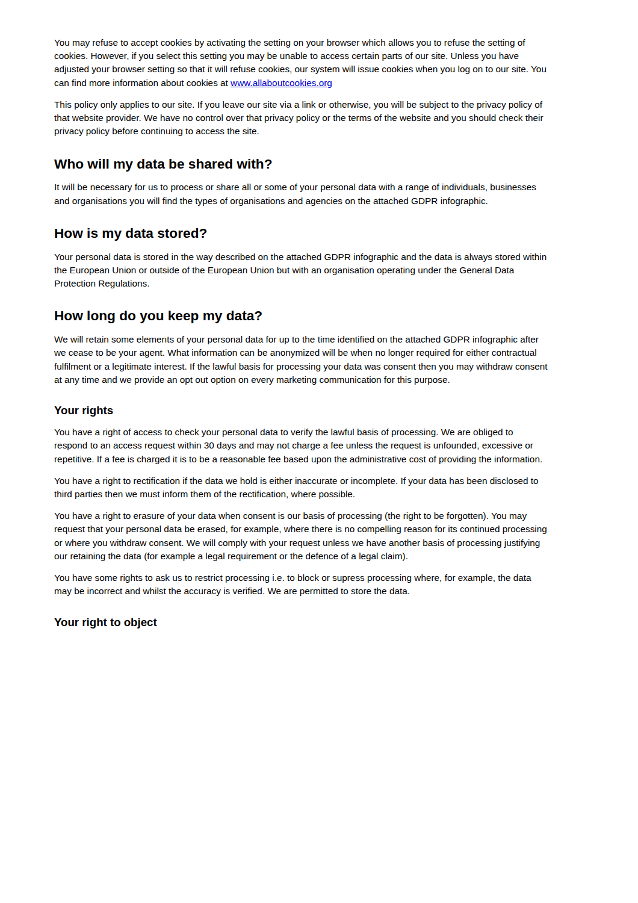You may refuse to accept cookies by activating the setting on your browser which allows you to refuse the setting of cookies. However, if you select this setting you may be unable to access certain parts of our site. Unless you have adjusted your browser setting so that it will refuse cookies, our system will issue cookies when you log on to our site. You can find more information about cookies at www.allaboutcookies.org
This policy only applies to our site. If you leave our site via a link or otherwise, you will be subject to the privacy policy of that website provider. We have no control over that privacy policy or the terms of the website and you should check their privacy policy before continuing to access the site.
Who will my data be shared with?
It will be necessary for us to process or share all or some of your personal data with a range of individuals, businesses and organisations you will find the types of organisations and agencies on the attached GDPR infographic.
How is my data stored?
Your personal data is stored in the way described on the attached GDPR infographic and the data is always stored within the European Union or outside of the European Union but with an organisation operating under the General Data Protection Regulations.
How long do you keep my data?
We will retain some elements of your personal data for up to the time identified on the attached GDPR infographic after we cease to be your agent. What information can be anonymized will be when no longer required for either contractual fulfilment or a legitimate interest. If the lawful basis for processing your data was consent then you may withdraw consent at any time and we provide an opt out option on every marketing communication for this purpose.
Your rights
You have a right of access to check your personal data to verify the lawful basis of processing. We are obliged to respond to an access request within 30 days and may not charge a fee unless the request is unfounded, excessive or repetitive. If a fee is charged it is to be a reasonable fee based upon the administrative cost of providing the information.
You have a right to rectification if the data we hold is either inaccurate or incomplete. If your data has been disclosed to third parties then we must inform them of the rectification, where possible.
You have a right to erasure of your data when consent is our basis of processing (the right to be forgotten). You may request that your personal data be erased, for example, where there is no compelling reason for its continued processing or where you withdraw consent. We will comply with your request unless we have another basis of processing justifying our retaining the data (for example a legal requirement or the defence of a legal claim).
You have some rights to ask us to restrict processing i.e. to block or supress processing where, for example, the data may be incorrect and whilst the accuracy is verified. We are permitted to store the data.
Your right to object